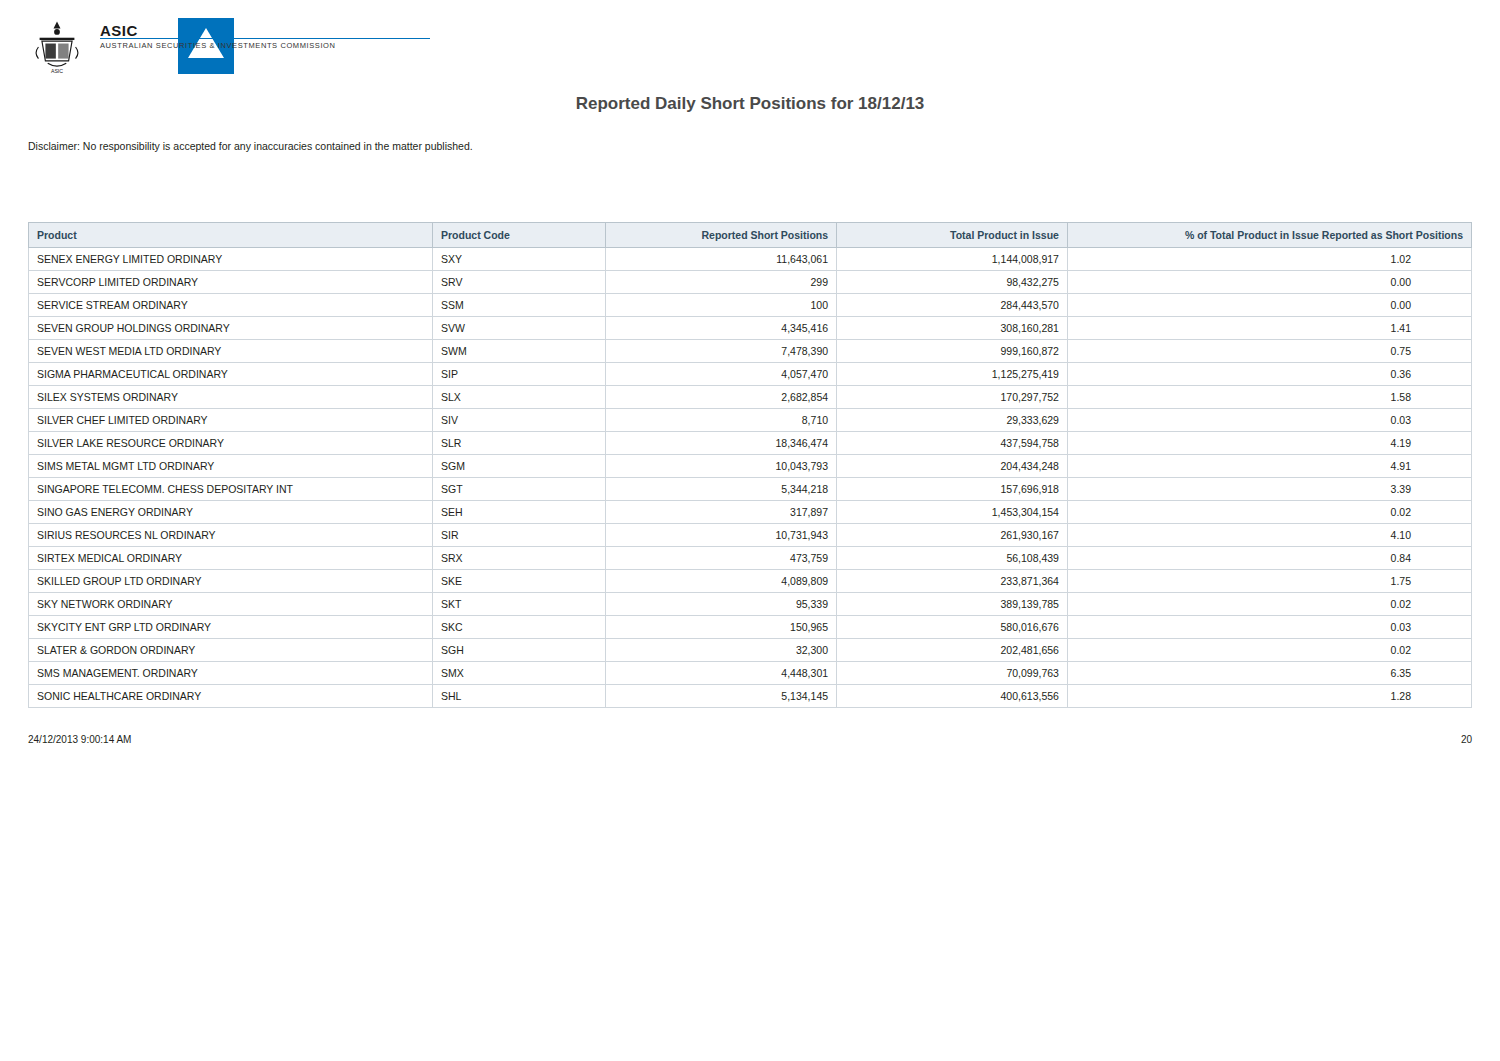ASIC
ASIC
Australian Securities & Investments Commission
Reported Daily Short Positions for 18/12/13
Disclaimer: No responsibility is accepted for any inaccuracies contained in the matter published.
| Product | Product Code | Reported Short Positions | Total Product in Issue | % of Total Product in Issue Reported as Short Positions |
| --- | --- | --- | --- | --- |
| SENEX ENERGY LIMITED ORDINARY | SXY | 11,643,061 | 1,144,008,917 | 1.02 |
| SERVCORP LIMITED ORDINARY | SRV | 299 | 98,432,275 | 0.00 |
| SERVICE STREAM ORDINARY | SSM | 100 | 284,443,570 | 0.00 |
| SEVEN GROUP HOLDINGS ORDINARY | SVW | 4,345,416 | 308,160,281 | 1.41 |
| SEVEN WEST MEDIA LTD ORDINARY | SWM | 7,478,390 | 999,160,872 | 0.75 |
| SIGMA PHARMACEUTICAL ORDINARY | SIP | 4,057,470 | 1,125,275,419 | 0.36 |
| SILEX SYSTEMS ORDINARY | SLX | 2,682,854 | 170,297,752 | 1.58 |
| SILVER CHEF LIMITED ORDINARY | SIV | 8,710 | 29,333,629 | 0.03 |
| SILVER LAKE RESOURCE ORDINARY | SLR | 18,346,474 | 437,594,758 | 4.19 |
| SIMS METAL MGMT LTD ORDINARY | SGM | 10,043,793 | 204,434,248 | 4.91 |
| SINGAPORE TELECOMM. CHESS DEPOSITARY INT | SGT | 5,344,218 | 157,696,918 | 3.39 |
| SINO GAS ENERGY ORDINARY | SEH | 317,897 | 1,453,304,154 | 0.02 |
| SIRIUS RESOURCES NL ORDINARY | SIR | 10,731,943 | 261,930,167 | 4.10 |
| SIRTEX MEDICAL ORDINARY | SRX | 473,759 | 56,108,439 | 0.84 |
| SKILLED GROUP LTD ORDINARY | SKE | 4,089,809 | 233,871,364 | 1.75 |
| SKY NETWORK ORDINARY | SKT | 95,339 | 389,139,785 | 0.02 |
| SKYCITY ENT GRP LTD ORDINARY | SKC | 150,965 | 580,016,676 | 0.03 |
| SLATER & GORDON ORDINARY | SGH | 32,300 | 202,481,656 | 0.02 |
| SMS MANAGEMENT. ORDINARY | SMX | 4,448,301 | 70,099,763 | 6.35 |
| SONIC HEALTHCARE ORDINARY | SHL | 5,134,145 | 400,613,556 | 1.28 |
24/12/2013 9:00:14 AM 20